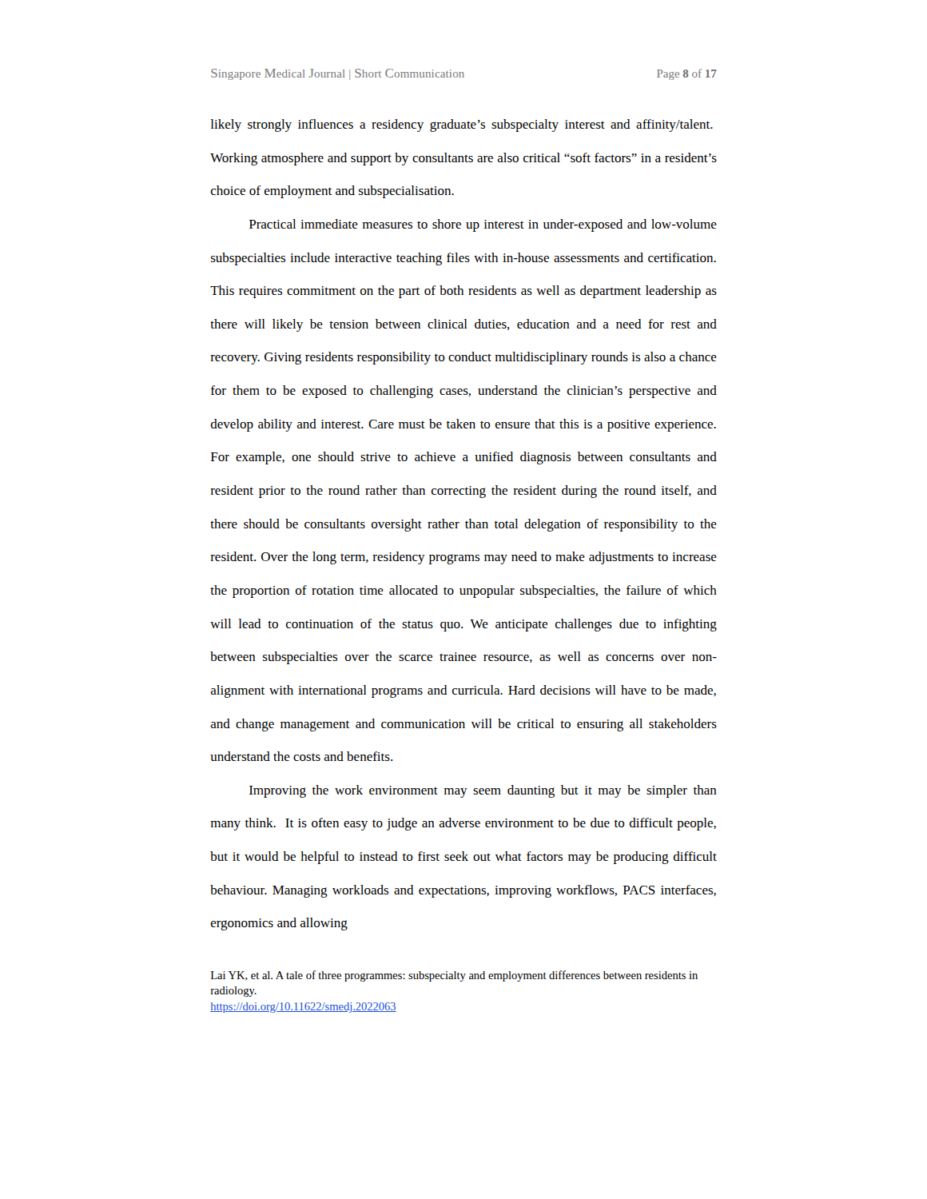Singapore Medical Journal | Short Communication
Page 8 of 17
likely strongly influences a residency graduate’s subspecialty interest and affinity/talent. Working atmosphere and support by consultants are also critical “soft factors” in a resident’s choice of employment and subspecialisation.
Practical immediate measures to shore up interest in under-exposed and low-volume subspecialties include interactive teaching files with in-house assessments and certification. This requires commitment on the part of both residents as well as department leadership as there will likely be tension between clinical duties, education and a need for rest and recovery. Giving residents responsibility to conduct multidisciplinary rounds is also a chance for them to be exposed to challenging cases, understand the clinician’s perspective and develop ability and interest. Care must be taken to ensure that this is a positive experience. For example, one should strive to achieve a unified diagnosis between consultants and resident prior to the round rather than correcting the resident during the round itself, and there should be consultants oversight rather than total delegation of responsibility to the resident. Over the long term, residency programs may need to make adjustments to increase the proportion of rotation time allocated to unpopular subspecialties, the failure of which will lead to continuation of the status quo. We anticipate challenges due to infighting between subspecialties over the scarce trainee resource, as well as concerns over non-alignment with international programs and curricula. Hard decisions will have to be made, and change management and communication will be critical to ensuring all stakeholders understand the costs and benefits.
Improving the work environment may seem daunting but it may be simpler than many think. It is often easy to judge an adverse environment to be due to difficult people, but it would be helpful to instead to first seek out what factors may be producing difficult behaviour. Managing workloads and expectations, improving workflows, PACS interfaces, ergonomics and allowing
Lai YK, et al. A tale of three programmes: subspecialty and employment differences between residents in radiology.
https://doi.org/10.11622/smedj.2022063